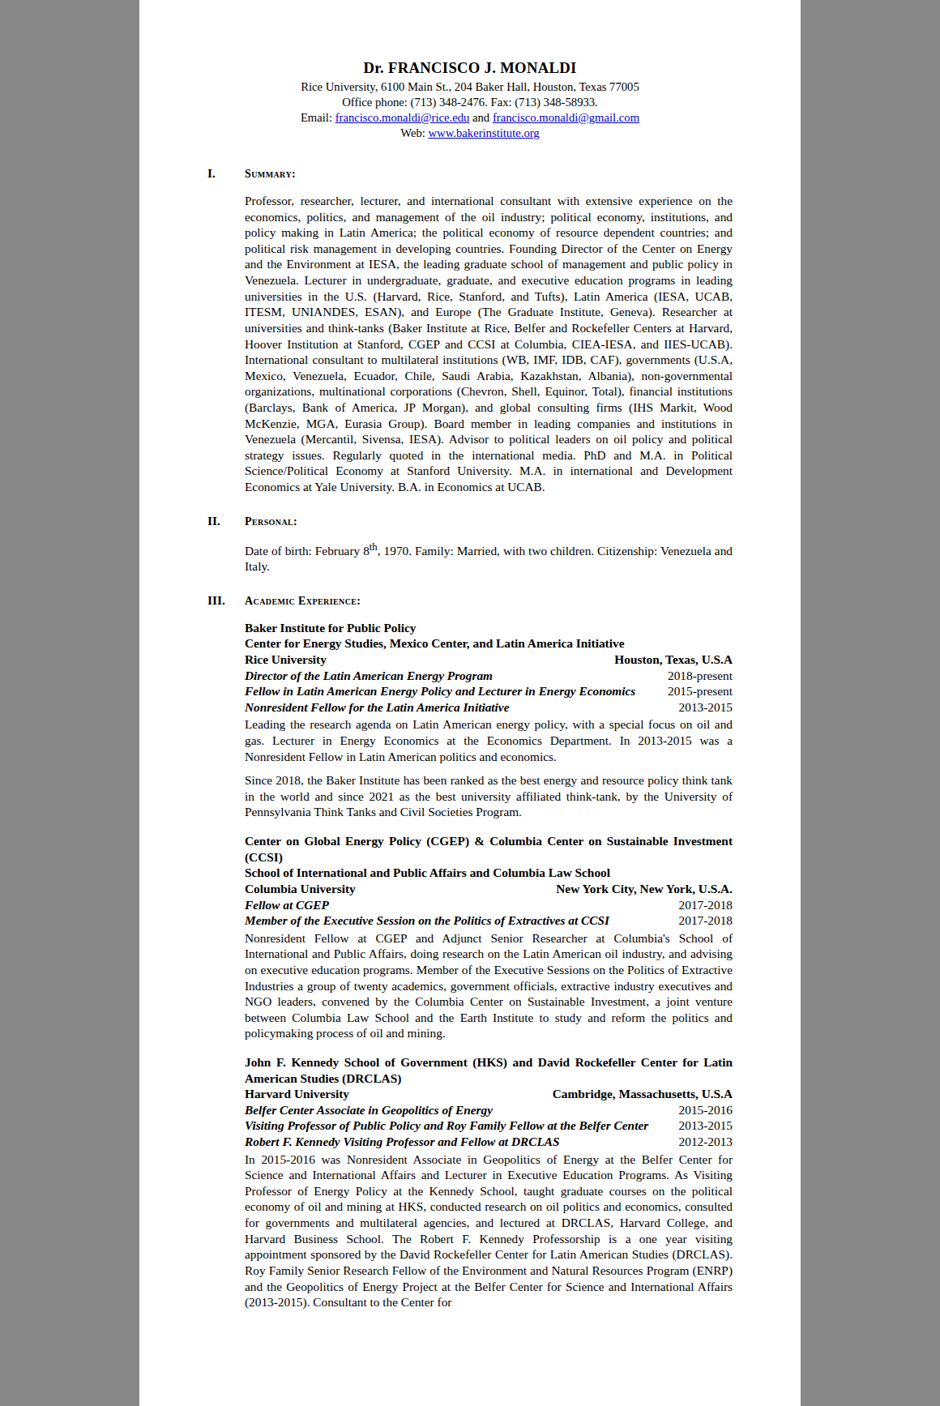Dr. FRANCISCO J. MONALDI
Rice University, 6100 Main St., 204 Baker Hall, Houston, Texas 77005
Office phone: (713) 348-2476. Fax: (713) 348-58933.
Email: francisco.monaldi@rice.edu and francisco.monaldi@gmail.com
Web: www.bakerinstitute.org
I.
Summary:
Professor, researcher, lecturer, and international consultant with extensive experience on the economics, politics, and management of the oil industry; political economy, institutions, and policy making in Latin America; the political economy of resource dependent countries; and political risk management in developing countries. Founding Director of the Center on Energy and the Environment at IESA, the leading graduate school of management and public policy in Venezuela. Lecturer in undergraduate, graduate, and executive education programs in leading universities in the U.S. (Harvard, Rice, Stanford, and Tufts), Latin America (IESA, UCAB, ITESM, UNIANDES, ESAN), and Europe (The Graduate Institute, Geneva). Researcher at universities and think-tanks (Baker Institute at Rice, Belfer and Rockefeller Centers at Harvard, Hoover Institution at Stanford, CGEP and CCSI at Columbia, CIEA-IESA, and IIES-UCAB). International consultant to multilateral institutions (WB, IMF, IDB, CAF), governments (U.S.A, Mexico, Venezuela, Ecuador, Chile, Saudi Arabia, Kazakhstan, Albania), non-governmental organizations, multinational corporations (Chevron, Shell, Equinor, Total), financial institutions (Barclays, Bank of America, JP Morgan), and global consulting firms (IHS Markit, Wood McKenzie, MGA, Eurasia Group). Board member in leading companies and institutions in Venezuela (Mercantil, Sivensa, IESA). Advisor to political leaders on oil policy and political strategy issues. Regularly quoted in the international media. PhD and M.A. in Political Science/Political Economy at Stanford University. M.A. in international and Development Economics at Yale University. B.A. in Economics at UCAB.
II.
Personal:
Date of birth: February 8th, 1970. Family: Married, with two children. Citizenship: Venezuela and Italy.
III.
Academic Experience:
Baker Institute for Public Policy
Center for Energy Studies, Mexico Center, and Latin America Initiative
Rice University Houston, Texas, U.S.A
Director of the Latin American Energy Program 2018-present
Fellow in Latin American Energy Policy and Lecturer in Energy Economics 2015-present
Nonresident Fellow for the Latin America Initiative 2013-2015
Leading the research agenda on Latin American energy policy, with a special focus on oil and gas. Lecturer in Energy Economics at the Economics Department. In 2013-2015 was a Nonresident Fellow in Latin American politics and economics.
Since 2018, the Baker Institute has been ranked as the best energy and resource policy think tank in the world and since 2021 as the best university affiliated think-tank, by the University of Pennsylvania Think Tanks and Civil Societies Program.
Center on Global Energy Policy (CGEP) & Columbia Center on Sustainable Investment (CCSI)
School of International and Public Affairs and Columbia Law School
Columbia University New York City, New York, U.S.A.
Fellow at CGEP 2017-2018
Member of the Executive Session on the Politics of Extractives at CCSI 2017-2018
Nonresident Fellow at CGEP and Adjunct Senior Researcher at Columbia's School of International and Public Affairs, doing research on the Latin American oil industry, and advising on executive education programs. Member of the Executive Sessions on the Politics of Extractive Industries a group of twenty academics, government officials, extractive industry executives and NGO leaders, convened by the Columbia Center on Sustainable Investment, a joint venture between Columbia Law School and the Earth Institute to study and reform the politics and policymaking process of oil and mining.
John F. Kennedy School of Government (HKS) and David Rockefeller Center for Latin American Studies (DRCLAS)
Harvard University Cambridge, Massachusetts, U.S.A
Belfer Center Associate in Geopolitics of Energy 2015-2016
Visiting Professor of Public Policy and Roy Family Fellow at the Belfer Center 2013-2015
Robert F. Kennedy Visiting Professor and Fellow at DRCLAS 2012-2013
In 2015-2016 was Nonresident Associate in Geopolitics of Energy at the Belfer Center for Science and International Affairs and Lecturer in Executive Education Programs. As Visiting Professor of Energy Policy at the Kennedy School, taught graduate courses on the political economy of oil and mining at HKS, conducted research on oil politics and economics, consulted for governments and multilateral agencies, and lectured at DRCLAS, Harvard College, and Harvard Business School. The Robert F. Kennedy Professorship is a one year visiting appointment sponsored by the David Rockefeller Center for Latin American Studies (DRCLAS). Roy Family Senior Research Fellow of the Environment and Natural Resources Program (ENRP) and the Geopolitics of Energy Project at the Belfer Center for Science and International Affairs (2013-2015). Consultant to the Center for